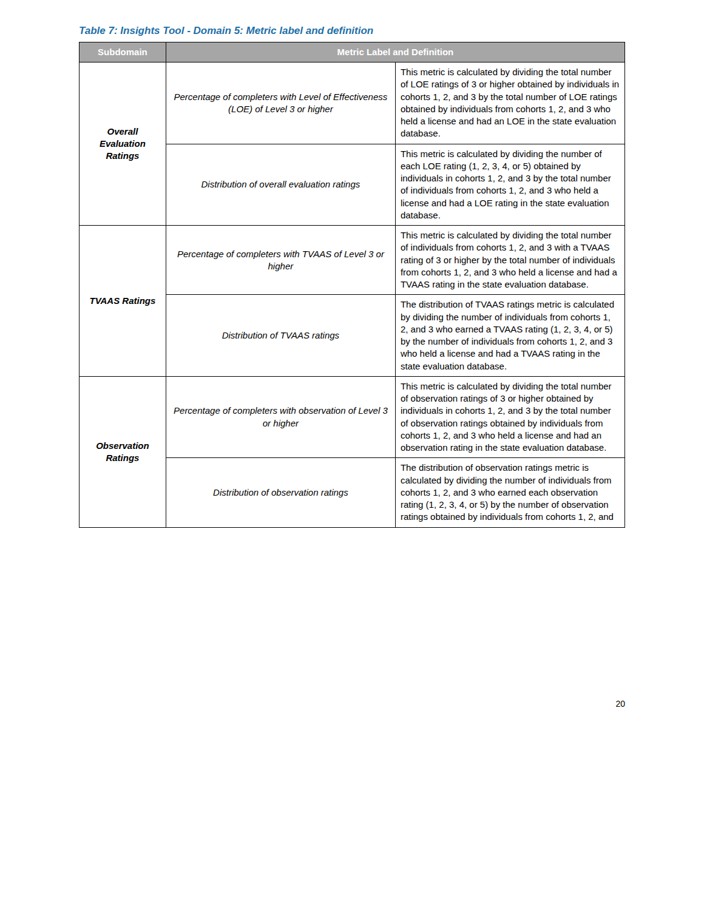Table 7: Insights Tool - Domain 5: Metric label and definition
| Subdomain | Metric Label and Definition |
| --- | --- |
| Overall Evaluation Ratings | Percentage of completers with Level of Effectiveness (LOE) of Level 3 or higher | This metric is calculated by dividing the total number of LOE ratings of 3 or higher obtained by individuals in cohorts 1, 2, and 3 by the total number of LOE ratings obtained by individuals from cohorts 1, 2, and 3 who held a license and had an LOE in the state evaluation database. |
| Distribution of overall evaluation ratings | This metric is calculated by dividing the number of each LOE rating (1, 2, 3, 4, or 5) obtained by individuals in cohorts 1, 2, and 3 by the total number of individuals from cohorts 1, 2, and 3 who held a license and had a LOE rating in the state evaluation database. |
| TVAAS Ratings | Percentage of completers with TVAAS of Level 3 or higher | This metric is calculated by dividing the total number of individuals from cohorts 1, 2, and 3 with a TVAAS rating of 3 or higher by the total number of individuals from cohorts 1, 2, and 3 who held a license and had a TVAAS rating in the state evaluation database. |
| Distribution of TVAAS ratings | The distribution of TVAAS ratings metric is calculated by dividing the number of individuals from cohorts 1, 2, and 3 who earned a TVAAS rating (1, 2, 3, 4, or 5) by the number of individuals from cohorts 1, 2, and 3 who held a license and had a TVAAS rating in the state evaluation database. |
| Observation Ratings | Percentage of completers with observation of Level 3 or higher | This metric is calculated by dividing the total number of observation ratings of 3 or higher obtained by individuals in cohorts 1, 2, and 3 by the total number of observation ratings obtained by individuals from cohorts 1, 2, and 3 who held a license and had an observation rating in the state evaluation database. |
| Distribution of observation ratings | The distribution of observation ratings metric is calculated by dividing the number of individuals from cohorts 1, 2, and 3 who earned each observation rating (1, 2, 3, 4, or 5) by the number of observation ratings obtained by individuals from cohorts 1, 2, and |
20